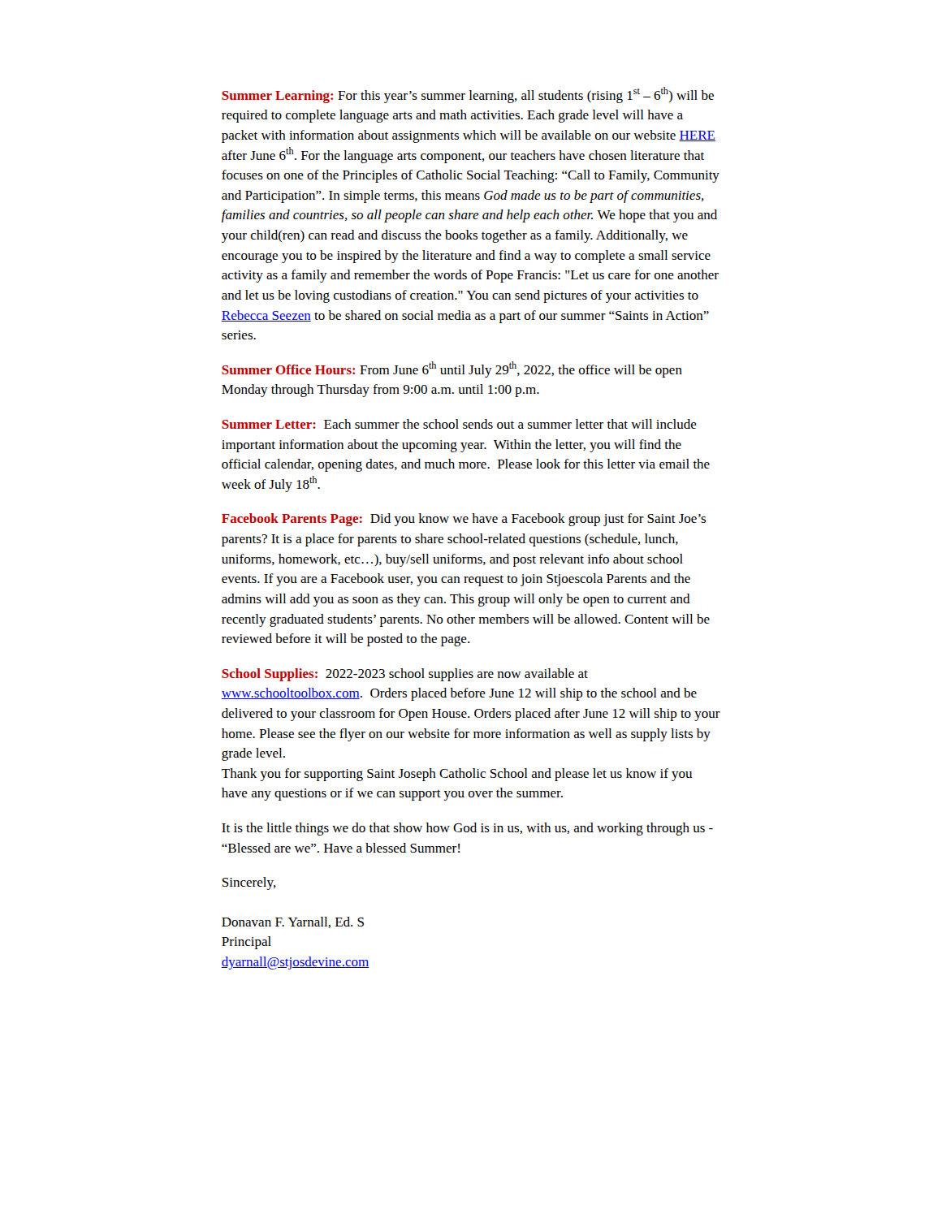Summer Learning: For this year’s summer learning, all students (rising 1st – 6th) will be required to complete language arts and math activities. Each grade level will have a packet with information about assignments which will be available on our website HERE after June 6th. For the language arts component, our teachers have chosen literature that focuses on one of the Principles of Catholic Social Teaching: “Call to Family, Community and Participation”. In simple terms, this means God made us to be part of communities, families and countries, so all people can share and help each other. We hope that you and your child(ren) can read and discuss the books together as a family. Additionally, we encourage you to be inspired by the literature and find a way to complete a small service activity as a family and remember the words of Pope Francis: "Let us care for one another and let us be loving custodians of creation." You can send pictures of your activities to Rebecca Seezen to be shared on social media as a part of our summer “Saints in Action” series.
Summer Office Hours: From June 6th until July 29th, 2022, the office will be open Monday through Thursday from 9:00 a.m. until 1:00 p.m.
Summer Letter: Each summer the school sends out a summer letter that will include important information about the upcoming year. Within the letter, you will find the official calendar, opening dates, and much more. Please look for this letter via email the week of July 18th.
Facebook Parents Page: Did you know we have a Facebook group just for Saint Joe’s parents? It is a place for parents to share school-related questions (schedule, lunch, uniforms, homework, etc…), buy/sell uniforms, and post relevant info about school events. If you are a Facebook user, you can request to join Stjoescola Parents and the admins will add you as soon as they can. This group will only be open to current and recently graduated students’ parents. No other members will be allowed. Content will be reviewed before it will be posted to the page.
School Supplies: 2022-2023 school supplies are now available at www.schooltoolbox.com. Orders placed before June 12 will ship to the school and be delivered to your classroom for Open House. Orders placed after June 12 will ship to your home. Please see the flyer on our website for more information as well as supply lists by grade level.
Thank you for supporting Saint Joseph Catholic School and please let us know if you have any questions or if we can support you over the summer.
It is the little things we do that show how God is in us, with us, and working through us - “Blessed are we”. Have a blessed Summer!
Sincerely,
Donavan F. Yarnall, Ed. S
Principal
dyarnall@stjosdevine.com